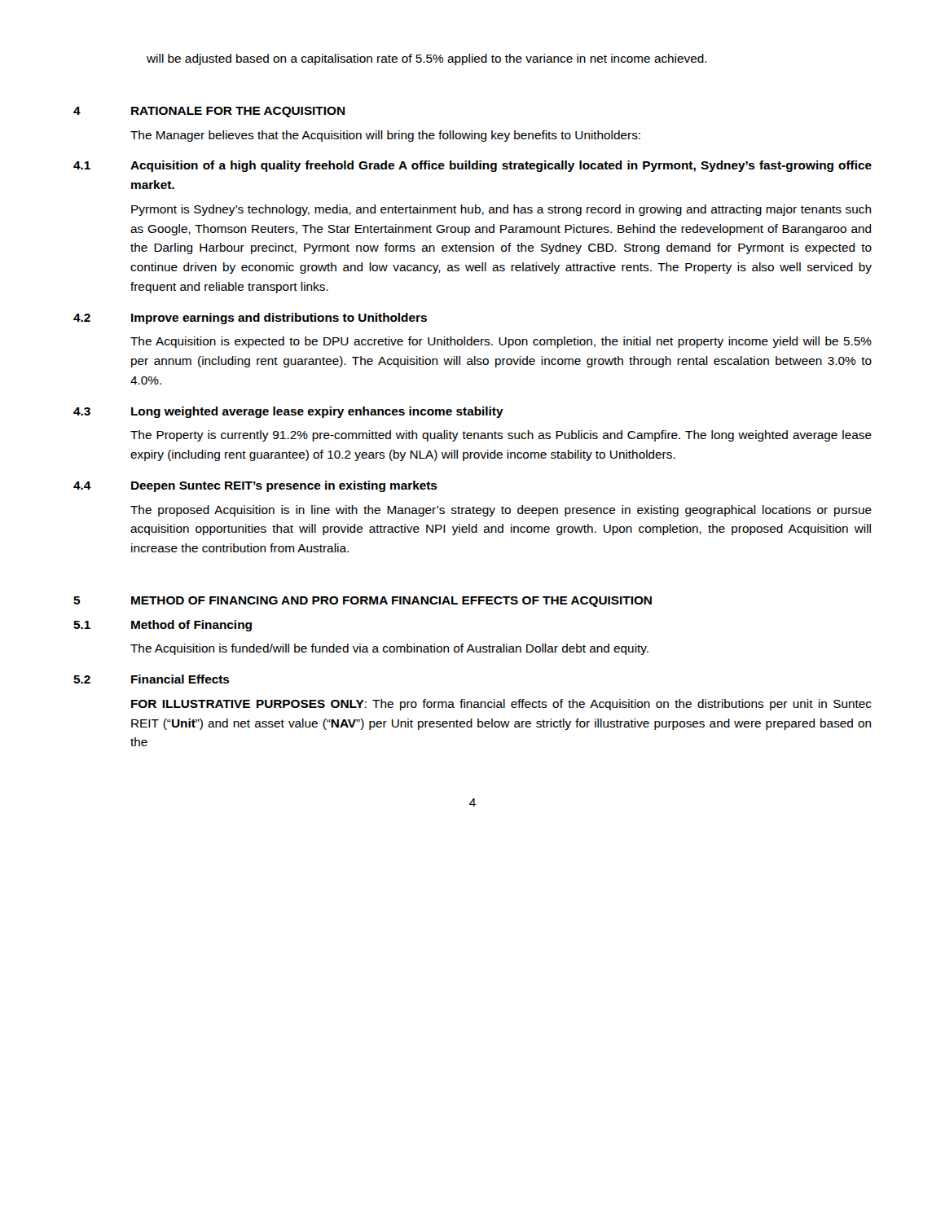will be adjusted based on a capitalisation rate of 5.5% applied to the variance in net income achieved.
4
RATIONALE FOR THE ACQUISITION
The Manager believes that the Acquisition will bring the following key benefits to Unitholders:
4.1
Acquisition of a high quality freehold Grade A office building strategically located in Pyrmont, Sydney’s fast-growing office market.
Pyrmont is Sydney’s technology, media, and entertainment hub, and has a strong record in growing and attracting major tenants such as Google, Thomson Reuters, The Star Entertainment Group and Paramount Pictures. Behind the redevelopment of Barangaroo and the Darling Harbour precinct, Pyrmont now forms an extension of the Sydney CBD. Strong demand for Pyrmont is expected to continue driven by economic growth and low vacancy, as well as relatively attractive rents. The Property is also well serviced by frequent and reliable transport links.
4.2
Improve earnings and distributions to Unitholders
The Acquisition is expected to be DPU accretive for Unitholders. Upon completion, the initial net property income yield will be 5.5% per annum (including rent guarantee). The Acquisition will also provide income growth through rental escalation between 3.0% to 4.0%.
4.3
Long weighted average lease expiry enhances income stability
The Property is currently 91.2% pre-committed with quality tenants such as Publicis and Campfire. The long weighted average lease expiry (including rent guarantee) of 10.2 years (by NLA) will provide income stability to Unitholders.
4.4
Deepen Suntec REIT’s presence in existing markets
The proposed Acquisition is in line with the Manager’s strategy to deepen presence in existing geographical locations or pursue acquisition opportunities that will provide attractive NPI yield and income growth. Upon completion, the proposed Acquisition will increase the contribution from Australia.
5
METHOD OF FINANCING AND PRO FORMA FINANCIAL EFFECTS OF THE ACQUISITION
5.1
Method of Financing
The Acquisition is funded/will be funded via a combination of Australian Dollar debt and equity.
5.2
Financial Effects
FOR ILLUSTRATIVE PURPOSES ONLY: The pro forma financial effects of the Acquisition on the distributions per unit in Suntec REIT (“Unit”) and net asset value (“NAV”) per Unit presented below are strictly for illustrative purposes and were prepared based on the
4